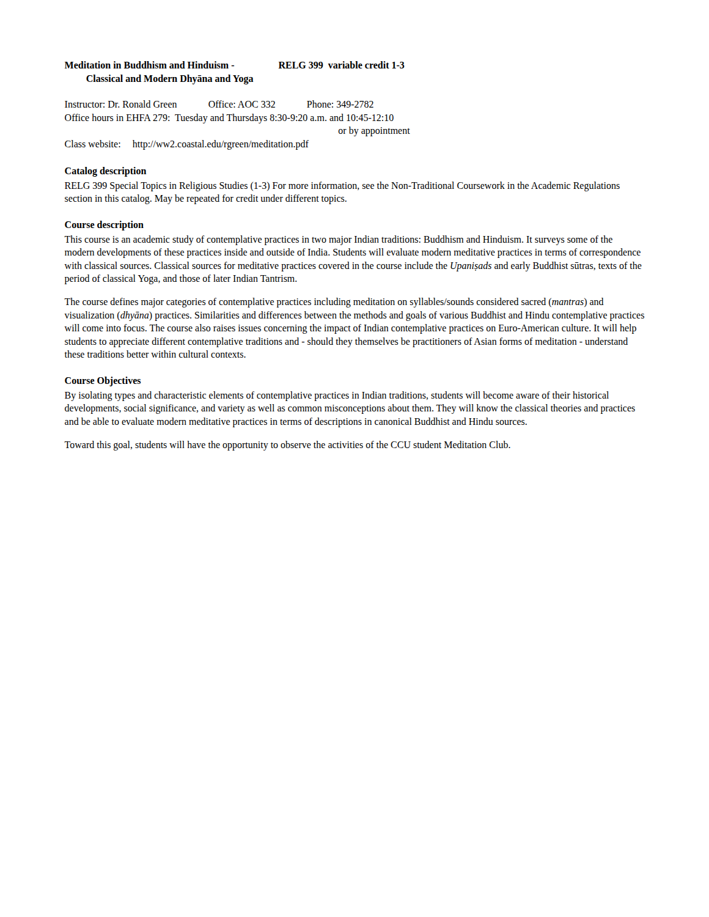Meditation in Buddhism and Hinduism -RELG 399 variable credit 1-3 Classical and Modern Dhyāna and Yoga
Instructor: Dr. Ronald Green Office: AOC 332 Phone: 349-2782
Office hours in EHFA 279: Tuesday and Thursdays 8:30-9:20 a.m. and 10:45-12:10
or by appointment
Class website:http://ww2.coastal.edu/rgreen/meditation.pdf
Catalog description
RELG 399 Special Topics in Religious Studies (1-3) For more information, see the Non-Traditional Coursework in the Academic Regulations section in this catalog. May be repeated for credit under different topics.
Course description
This course is an academic study of contemplative practices in two major Indian traditions: Buddhism and Hinduism. It surveys some of the modern developments of these practices inside and outside of India. Students will evaluate modern meditative practices in terms of correspondence with classical sources. Classical sources for meditative practices covered in the course include the Upaniṣads and early Buddhist sūtras, texts of the period of classical Yoga, and those of later Indian Tantrism.
The course defines major categories of contemplative practices including meditation on syllables/sounds considered sacred (mantras) and visualization (dhyāna) practices. Similarities and differences between the methods and goals of various Buddhist and Hindu contemplative practices will come into focus. The course also raises issues concerning the impact of Indian contemplative practices on Euro-American culture. It will help students to appreciate different contemplative traditions and - should they themselves be practitioners of Asian forms of meditation - understand these traditions better within cultural contexts.
Course Objectives
By isolating types and characteristic elements of contemplative practices in Indian traditions, students will become aware of their historical developments, social significance, and variety as well as common misconceptions about them. They will know the classical theories and practices and be able to evaluate modern meditative practices in terms of descriptions in canonical Buddhist and Hindu sources.
Toward this goal, students will have the opportunity to observe the activities of the CCU student Meditation Club.